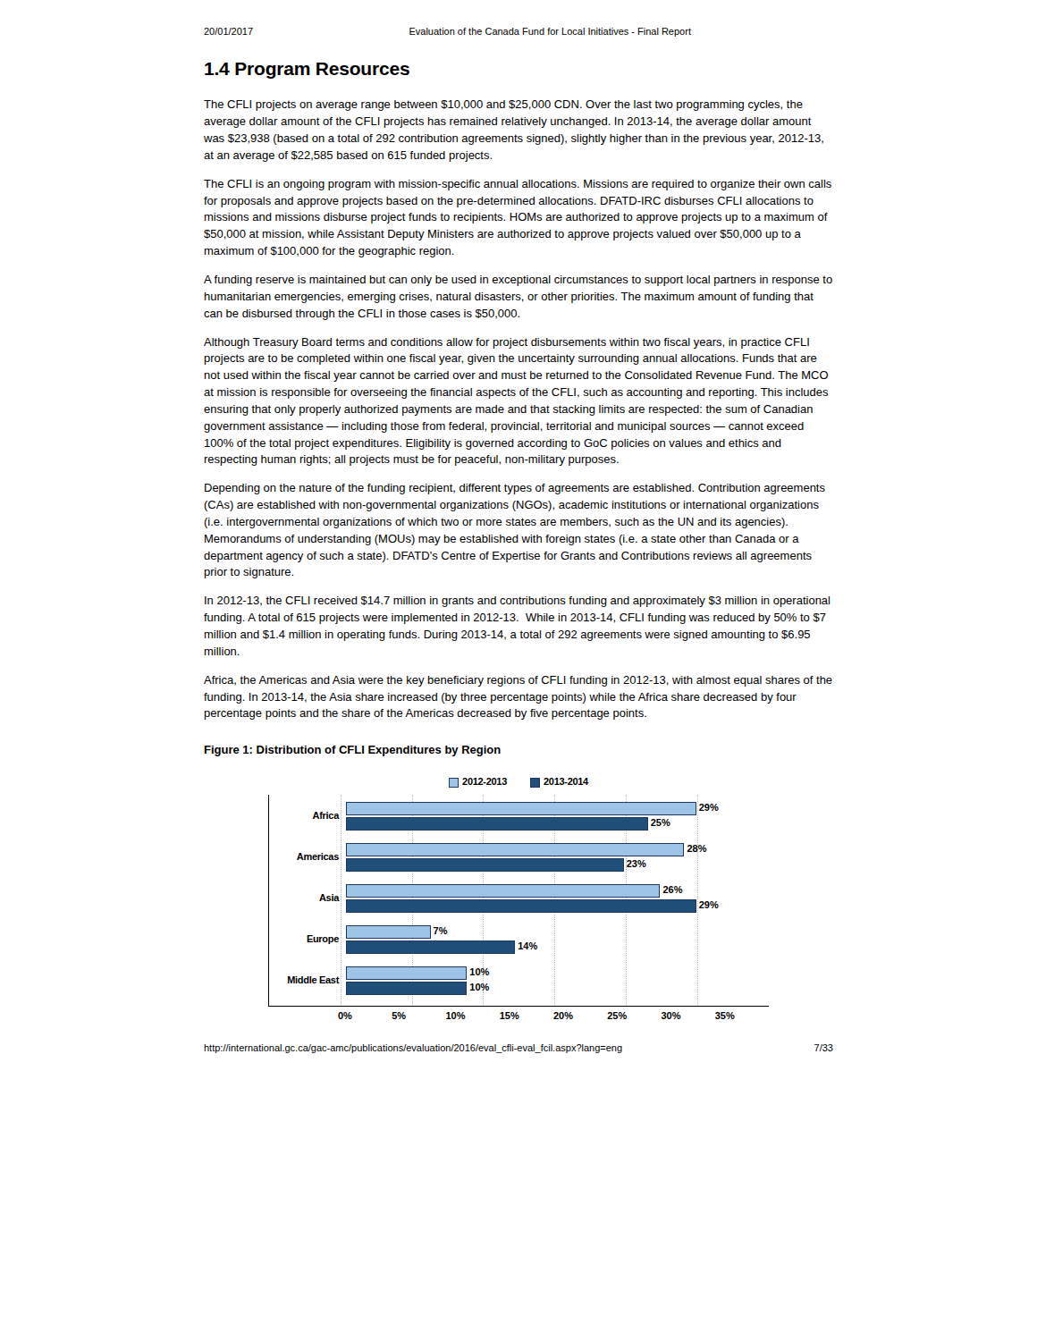20/01/2017
Evaluation of the Canada Fund for Local Initiatives - Final Report
1.4 Program Resources
The CFLI projects on average range between $10,000 and $25,000 CDN. Over the last two programming cycles, the average dollar amount of the CFLI projects has remained relatively unchanged. In 2013-14, the average dollar amount was $23,938 (based on a total of 292 contribution agreements signed), slightly higher than in the previous year, 2012-13, at an average of $22,585 based on 615 funded projects.
The CFLI is an ongoing program with mission-specific annual allocations. Missions are required to organize their own calls for proposals and approve projects based on the pre-determined allocations. DFATD-IRC disburses CFLI allocations to missions and missions disburse project funds to recipients. HOMs are authorized to approve projects up to a maximum of $50,000 at mission, while Assistant Deputy Ministers are authorized to approve projects valued over $50,000 up to a maximum of $100,000 for the geographic region.
A funding reserve is maintained but can only be used in exceptional circumstances to support local partners in response to humanitarian emergencies, emerging crises, natural disasters, or other priorities. The maximum amount of funding that can be disbursed through the CFLI in those cases is $50,000.
Although Treasury Board terms and conditions allow for project disbursements within two fiscal years, in practice CFLI projects are to be completed within one fiscal year, given the uncertainty surrounding annual allocations. Funds that are not used within the fiscal year cannot be carried over and must be returned to the Consolidated Revenue Fund. The MCO at mission is responsible for overseeing the financial aspects of the CFLI, such as accounting and reporting. This includes ensuring that only properly authorized payments are made and that stacking limits are respected: the sum of Canadian government assistance — including those from federal, provincial, territorial and municipal sources — cannot exceed 100% of the total project expenditures. Eligibility is governed according to GoC policies on values and ethics and respecting human rights; all projects must be for peaceful, non-military purposes.
Depending on the nature of the funding recipient, different types of agreements are established. Contribution agreements (CAs) are established with non-governmental organizations (NGOs), academic institutions or international organizations (i.e. intergovernmental organizations of which two or more states are members, such as the UN and its agencies). Memorandums of understanding (MOUs) may be established with foreign states (i.e. a state other than Canada or a department agency of such a state). DFATD's Centre of Expertise for Grants and Contributions reviews all agreements prior to signature.
In 2012-13, the CFLI received $14.7 million in grants and contributions funding and approximately $3 million in operational funding. A total of 615 projects were implemented in 2012-13. While in 2013-14, CFLI funding was reduced by 50% to $7 million and $1.4 million in operating funds. During 2013-14, a total of 292 agreements were signed amounting to $6.95 million.
Africa, the Americas and Asia were the key beneficiary regions of CFLI funding in 2012-13, with almost equal shares of the funding. In 2013-14, the Asia share increased (by three percentage points) while the Africa share decreased by four percentage points and the share of the Americas decreased by five percentage points.
Figure 1: Distribution of CFLI Expenditures by Region
2012-2013 2013-2014
Africa
29%
25%
Americas
28%
23%
Asia
26%
29%
Europe
7%
14%
Middle East
10%
10%
0% 5% 10% 15% 20% 25% 30% 35%
http://international.gc.ca/gac-amc/publications/evaluation/2016/eval_cfli-eval_fcil.aspx?lang=eng
7/33